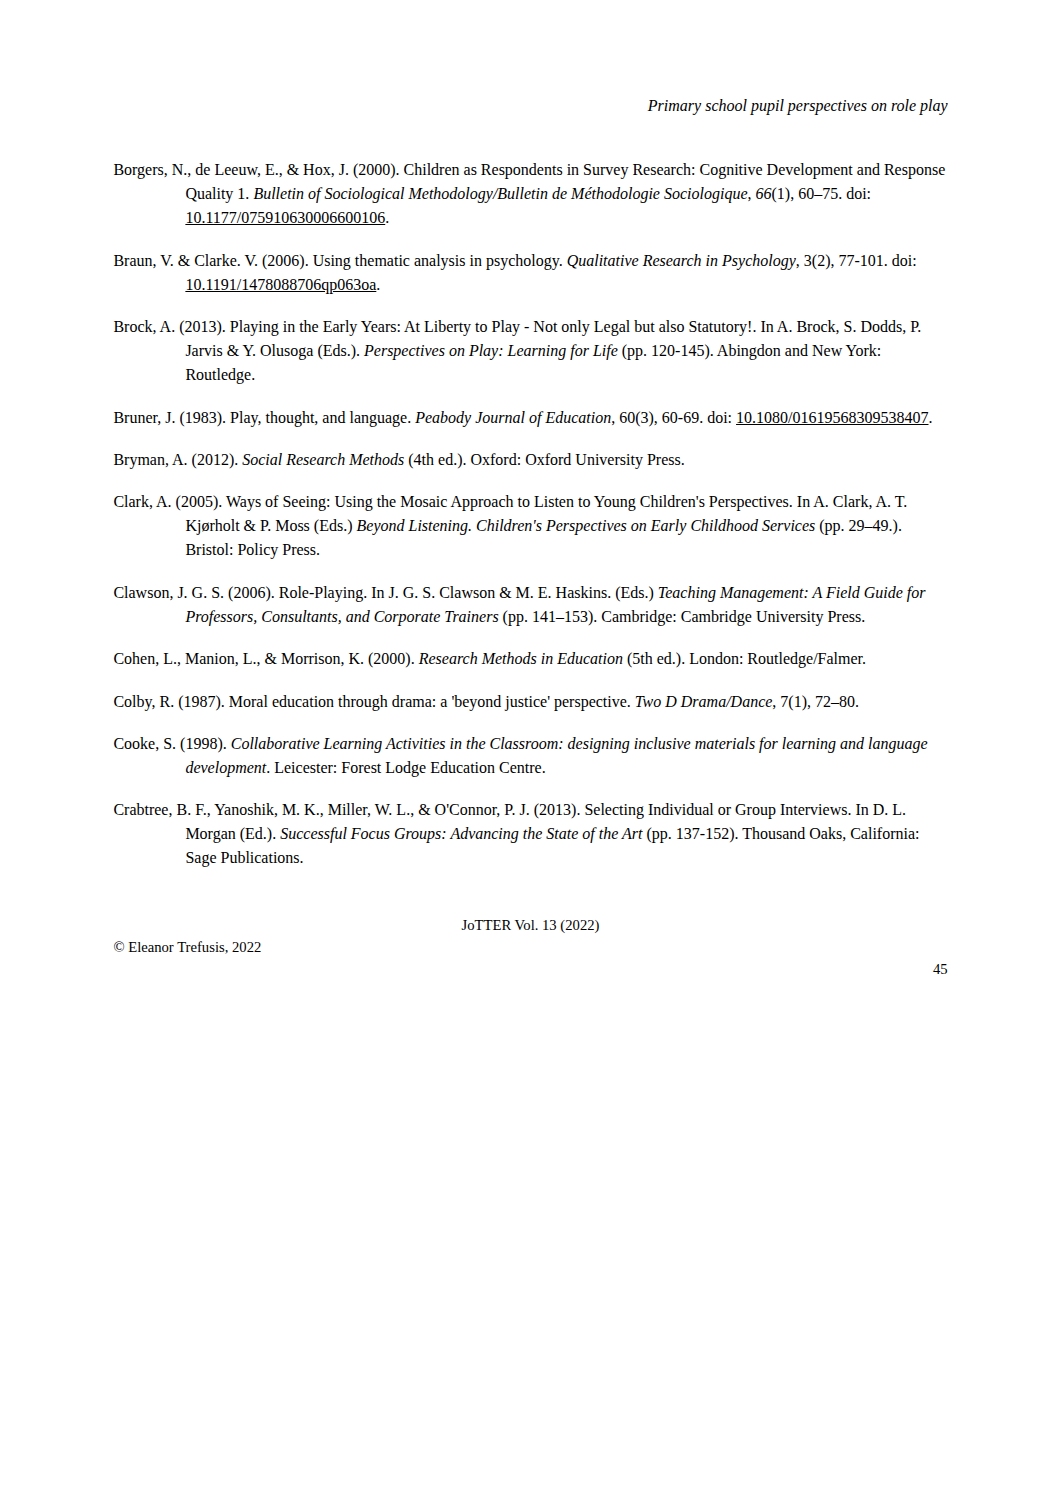Primary school pupil perspectives on role play
Borgers, N., de Leeuw, E., & Hox, J. (2000). Children as Respondents in Survey Research: Cognitive Development and Response Quality 1. Bulletin of Sociological Methodology/Bulletin de Méthodologie Sociologique, 66(1), 60–75. doi: 10.1177/075910630006600106.
Braun, V. & Clarke. V. (2006). Using thematic analysis in psychology. Qualitative Research in Psychology, 3(2), 77-101. doi: 10.1191/1478088706qp063oa.
Brock, A. (2013). Playing in the Early Years: At Liberty to Play - Not only Legal but also Statutory!. In A. Brock, S. Dodds, P. Jarvis & Y. Olusoga (Eds.). Perspectives on Play: Learning for Life (pp. 120-145). Abingdon and New York: Routledge.
Bruner, J. (1983). Play, thought, and language. Peabody Journal of Education, 60(3), 60-69. doi: 10.1080/01619568309538407.
Bryman, A. (2012). Social Research Methods (4th ed.). Oxford: Oxford University Press.
Clark, A. (2005). Ways of Seeing: Using the Mosaic Approach to Listen to Young Children's Perspectives. In A. Clark, A. T. Kjørholt & P. Moss (Eds.) Beyond Listening. Children's Perspectives on Early Childhood Services (pp. 29–49.). Bristol: Policy Press.
Clawson, J. G. S. (2006). Role-Playing. In J. G. S. Clawson & M. E. Haskins. (Eds.) Teaching Management: A Field Guide for Professors, Consultants, and Corporate Trainers (pp. 141–153). Cambridge: Cambridge University Press.
Cohen, L., Manion, L., & Morrison, K. (2000). Research Methods in Education (5th ed.). London: Routledge/Falmer.
Colby, R. (1987). Moral education through drama: a 'beyond justice' perspective. Two D Drama/Dance, 7(1), 72–80.
Cooke, S. (1998). Collaborative Learning Activities in the Classroom: designing inclusive materials for learning and language development. Leicester: Forest Lodge Education Centre.
Crabtree, B. F., Yanoshik, M. K., Miller, W. L., & O'Connor, P. J. (2013). Selecting Individual or Group Interviews. In D. L. Morgan (Ed.). Successful Focus Groups: Advancing the State of the Art (pp. 137-152). Thousand Oaks, California: Sage Publications.
JoTTER Vol. 13 (2022)
© Eleanor Trefusis, 2022
45